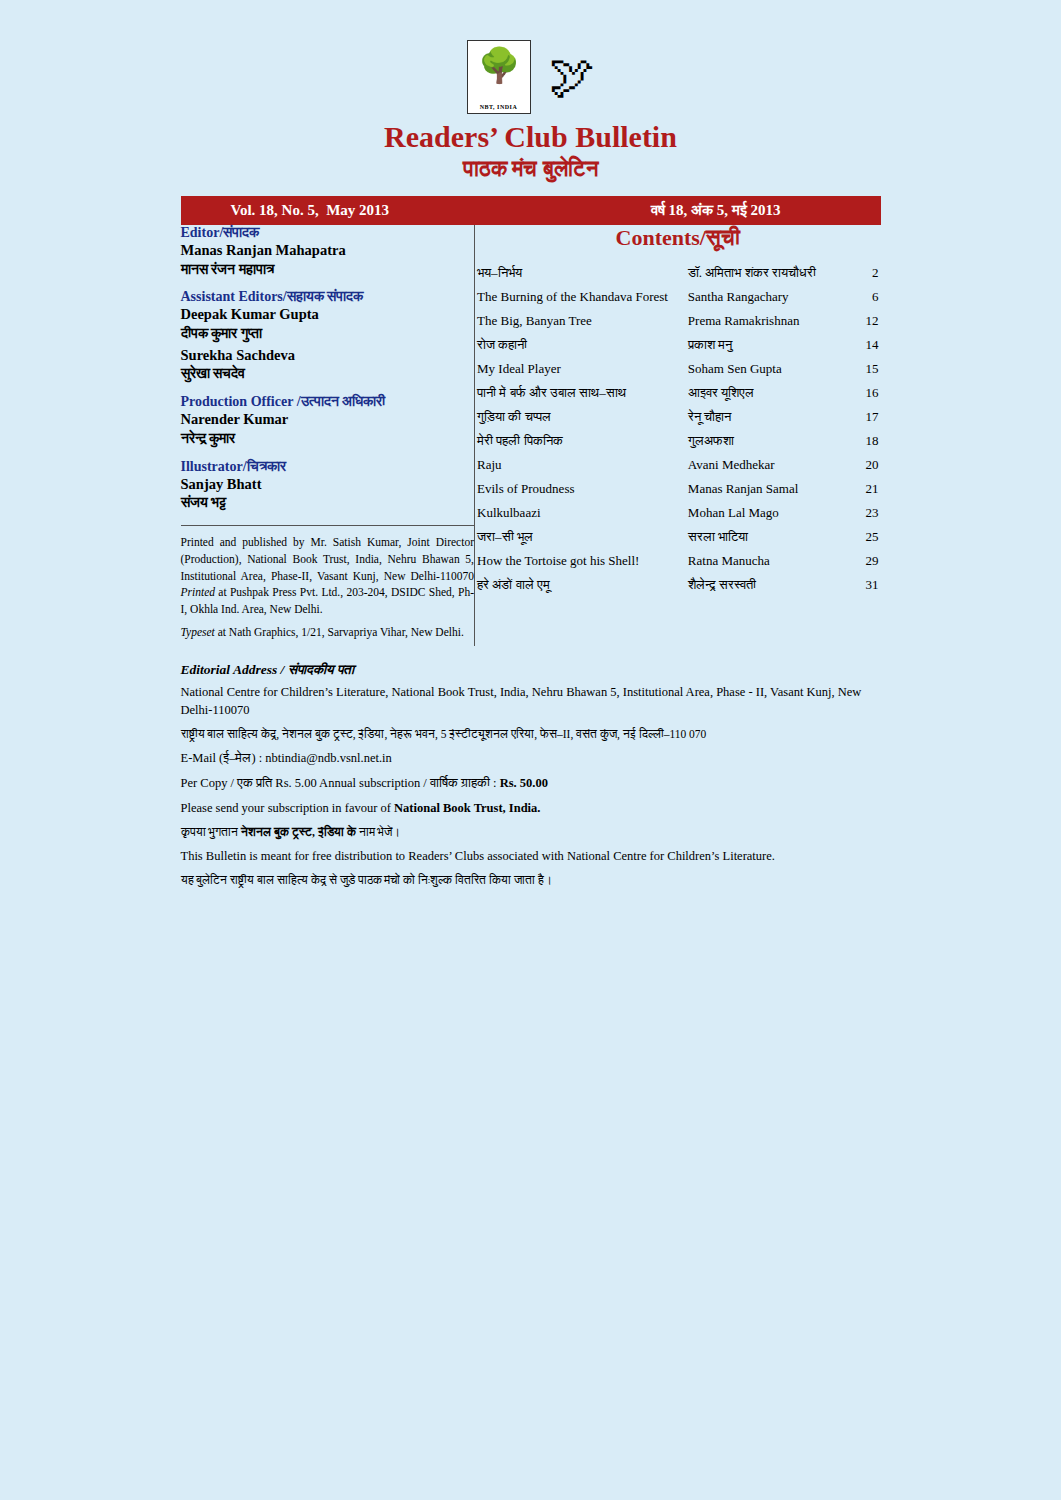🌳 NBT, INDIA 🕊
Readers’ Club Bulletin
पाठक मंच बुलेटिन
Vol. 18, No. 5, May 2013 वर्ष 18, अंक 5, मई 2013
| Editor/संपादक Manas Ranjan Mahapatra मानस रंजन महापात्र Assistant Editors/सहायक संपादक Deepak Kumar Gupta दीपक कुमार गुप्ता Surekha Sachdeva सुरेखा सचदेव Production Officer /उत्पादन अधिकारी Narender Kumar नरेन्द्र कुमार Illustrator/चित्रकार Sanjay Bhatt संजय भट्ट Printed and published by Mr. Satish Kumar, Joint Director (Production), National Book Trust, India, Nehru Bhawan 5, Institutional Area, Phase-II, Vasant Kunj, New Delhi-110070 Printed at Pushpak Press Pvt. Ltd., 203-204, DSIDC Shed, Ph-I, Okhla Ind. Area, New Delhi. Typeset at Nath Graphics, 1/21, Sarvapriya Vihar, New Delhi. | Contents/सूची / भय–निर्भय / डॉ. अमिताभ शंकर रायचौधरी / 2 / / The Burning of the Khandava Forest / Santha Rangachary / 6 / / The Big, Banyan Tree / Prema Ramakrishnan / 12 / / रोज कहानी / प्रकाश मनु / 14 / / My Ideal Player / Soham Sen Gupta / 15 / / पानी में बर्फ और उबाल साथ–साथ / आइवर यूशिएल / 16 / / गुड़िया की चप्पल / रेनू चौहान / 17 / / मेरी पहली पिकनिक / गुलअफशा / 18 / / Raju / Avani Medhekar / 20 / / Evils of Proudness / Manas Ranjan Samal / 21 / / Kulkulbaazi / Mohan Lal Mago / 23 / / जरा–सी भूल / सरला भाटिया / 25 / / How the Tortoise got his Shell! / Ratna Manucha / 29 / / हरे अंडों वाले एमू / शैलेन्द्र सरस्वती / 31 / |
Editorial Address / संपादकीय पता
National Centre for Children’s Literature, National Book Trust, India, Nehru Bhawan 5, Institutional Area, Phase - II, Vasant Kunj, New Delhi-110070
राष्ट्रीय बाल साहित्य केंद्र, नेशनल बुक ट्रस्ट, इंडिया, नेहरू भवन, 5 इंस्टीट्यूशनल एरिया, फेस–II, वसंत कुंज, नई दिल्ली–110 070
E-Mail (ई–मेल) : nbtindia@ndb.vsnl.net.in
Per Copy / एक प्रति Rs. 5.00 Annual subscription / वार्षिक ग्राहकी : Rs. 50.00
Please send your subscription in favour of National Book Trust, India.
कृपया भुगतान नेशनल बुक ट्रस्ट, इंडिया के नाम भेजें।
This Bulletin is meant for free distribution to Readers’ Clubs associated with National Centre for Children’s Literature.
यह बुलेटिन राष्ट्रीय बाल साहित्य केंद्र से जुड़े पाठक मंचों को निःशुल्क वितरित किया जाता है।